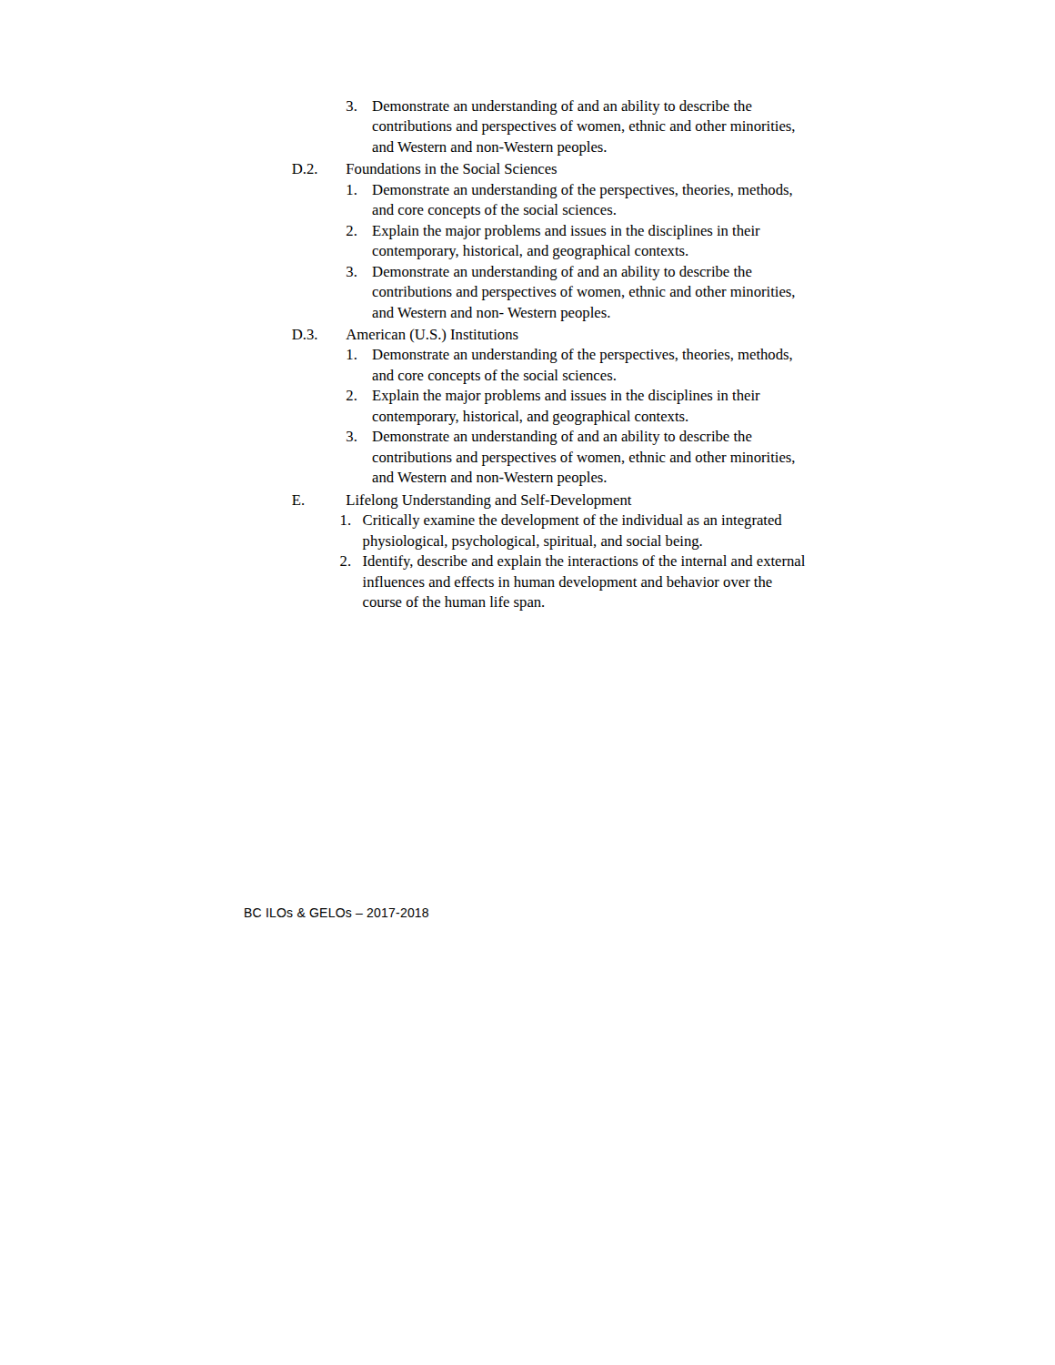3.
Demonstrate an understanding of and an ability to describe the contributions and perspectives of women, ethnic and other minorities, and Western and non-Western peoples.
D.2.
Foundations in the Social Sciences
1.
Demonstrate an understanding of the perspectives, theories, methods, and core concepts of the social sciences.
2.
Explain the major problems and issues in the disciplines in their contemporary, historical, and geographical contexts.
3.
Demonstrate an understanding of and an ability to describe the contributions and perspectives of women, ethnic and other minorities, and Western and non- Western peoples.
D.3.
American (U.S.) Institutions
1.
Demonstrate an understanding of the perspectives, theories, methods, and core concepts of the social sciences.
2.
Explain the major problems and issues in the disciplines in their contemporary, historical, and geographical contexts.
3.
Demonstrate an understanding of and an ability to describe the contributions and perspectives of women, ethnic and other minorities, and Western and non-Western peoples.
E.
Lifelong Understanding and Self-Development
1.
Critically examine the development of the individual as an integrated physiological, psychological, spiritual, and social being.
2.
Identify, describe and explain the interactions of the internal and external influences and effects in human development and behavior over the course of the human life span.
BC ILOs & GELOs – 2017-2018